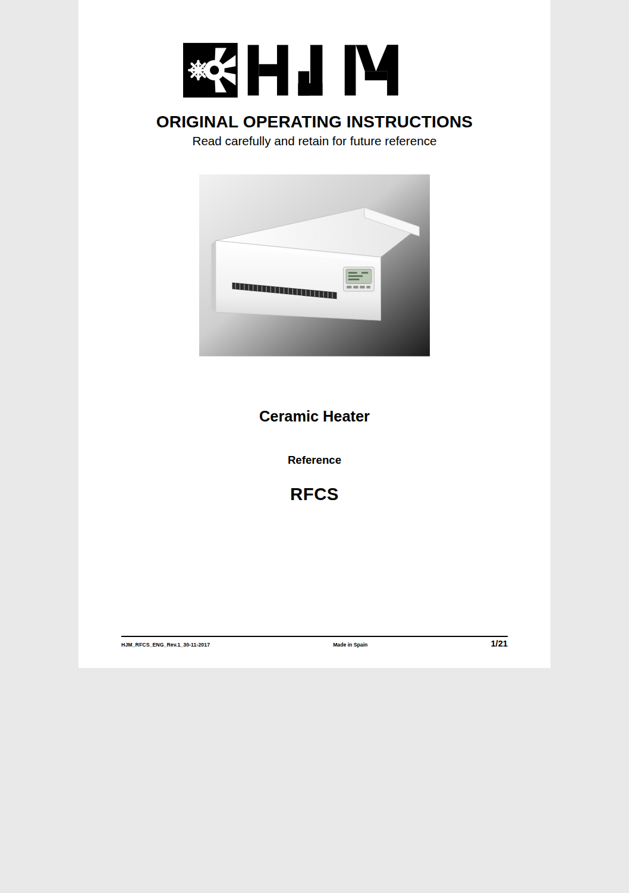ORIGINAL OPERATING INSTRUCTIONS
Read carefully and retain for future reference
Ceramic Heater
Reference
RFCS
HJM_RFCS_ENG_Rev.1_30-11-2017 Made in Spain 1/21